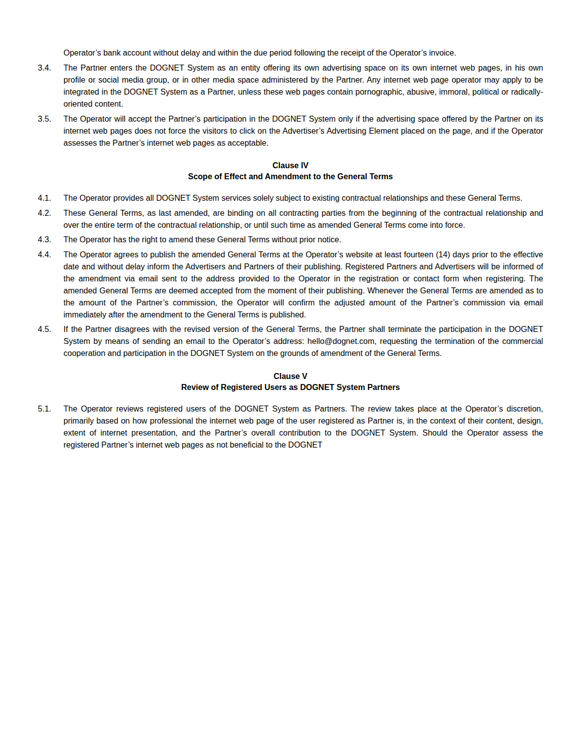Operator’s bank account without delay and within the due period following the receipt of the Operator’s invoice.
3.4. The Partner enters the DOGNET System as an entity offering its own advertising space on its own internet web pages, in his own profile or social media group, or in other media space administered by the Partner. Any internet web page operator may apply to be integrated in the DOGNET System as a Partner, unless these web pages contain pornographic, abusive, immoral, political or radically-oriented content.
3.5. The Operator will accept the Partner’s participation in the DOGNET System only if the advertising space offered by the Partner on its internet web pages does not force the visitors to click on the Advertiser’s Advertising Element placed on the page, and if the Operator assesses the Partner’s internet web pages as acceptable.
Clause IV Scope of Effect and Amendment to the General Terms
4.1. The Operator provides all DOGNET System services solely subject to existing contractual relationships and these General Terms.
4.2. These General Terms, as last amended, are binding on all contracting parties from the beginning of the contractual relationship and over the entire term of the contractual relationship, or until such time as amended General Terms come into force.
4.3. The Operator has the right to amend these General Terms without prior notice.
4.4. The Operator agrees to publish the amended General Terms at the Operator’s website at least fourteen (14) days prior to the effective date and without delay inform the Advertisers and Partners of their publishing. Registered Partners and Advertisers will be informed of the amendment via email sent to the address provided to the Operator in the registration or contact form when registering. The amended General Terms are deemed accepted from the moment of their publishing. Whenever the General Terms are amended as to the amount of the Partner’s commission, the Operator will confirm the adjusted amount of the Partner’s commission via email immediately after the amendment to the General Terms is published.
4.5. If the Partner disagrees with the revised version of the General Terms, the Partner shall terminate the participation in the DOGNET System by means of sending an email to the Operator’s address: hello@dognet.com, requesting the termination of the commercial cooperation and participation in the DOGNET System on the grounds of amendment of the General Terms.
Clause V Review of Registered Users as DOGNET System Partners
5.1. The Operator reviews registered users of the DOGNET System as Partners. The review takes place at the Operator’s discretion, primarily based on how professional the internet web page of the user registered as Partner is, in the context of their content, design, extent of internet presentation, and the Partner’s overall contribution to the DOGNET System. Should the Operator assess the registered Partner’s internet web pages as not beneficial to the DOGNET